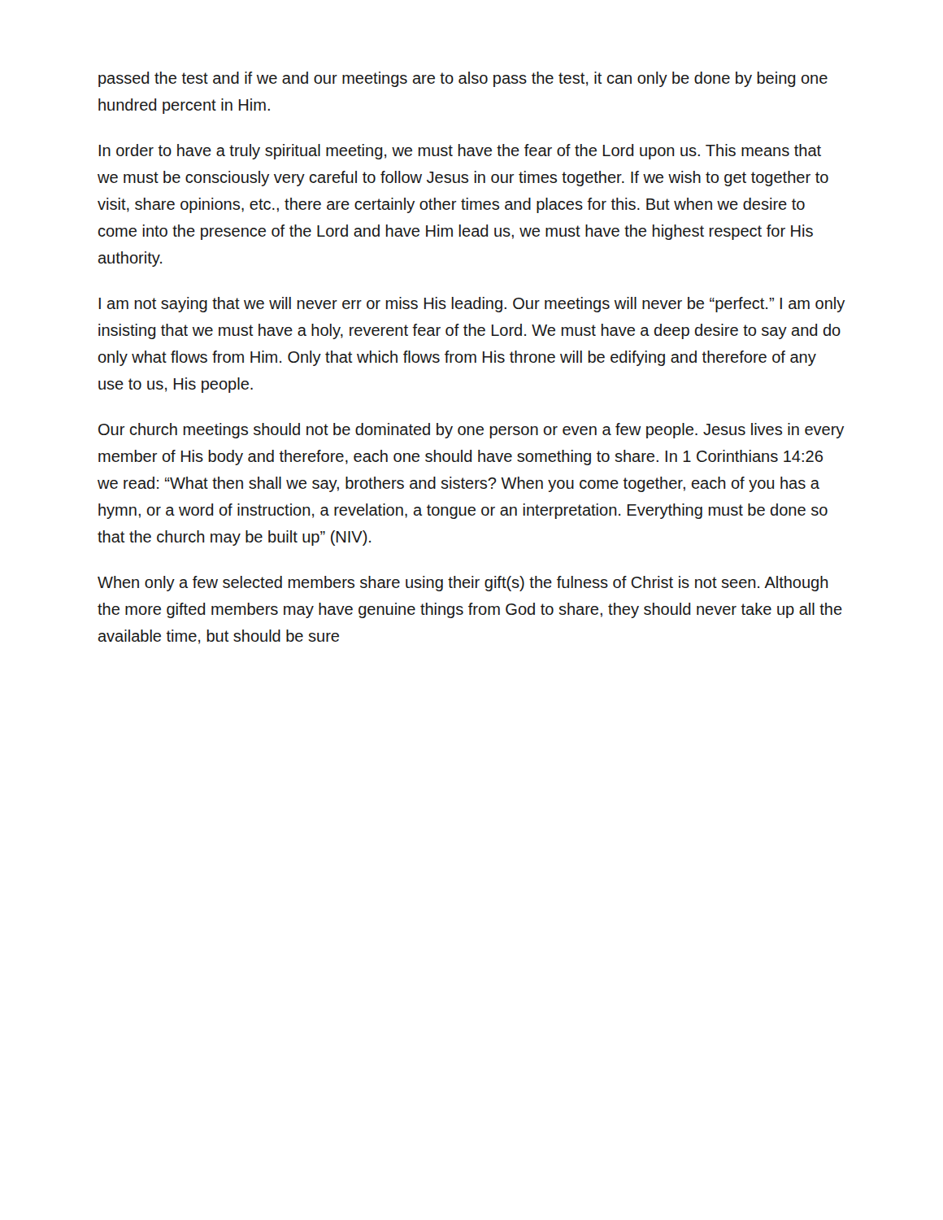passed the test and if we and our meetings are to also pass the test, it can only be done by being one hundred percent in Him.
In order to have a truly spiritual meeting, we must have the fear of the Lord upon us. This means that we must be consciously very careful to follow Jesus in our times together. If we wish to get together to visit, share opinions, etc., there are certainly other times and places for this. But when we desire to come into the presence of the Lord and have Him lead us, we must have the highest respect for His authority.
I am not saying that we will never err or miss His leading. Our meetings will never be “perfect.” I am only insisting that we must have a holy, reverent fear of the Lord. We must have a deep desire to say and do only what flows from Him. Only that which flows from His throne will be edifying and therefore of any use to us, His people.
Our church meetings should not be dominated by one person or even a few people. Jesus lives in every member of His body and therefore, each one should have something to share. In 1 Corinthians 14:26 we read: “What then shall we say, brothers and sisters? When you come together, each of you has a hymn, or a word of instruction, a revelation, a tongue or an interpretation. Everything must be done so that the church may be built up” (NIV).
When only a few selected members share using their gift(s) the fulness of Christ is not seen. Although the more gifted members may have genuine things from God to share, they should never take up all the available time, but should be sure